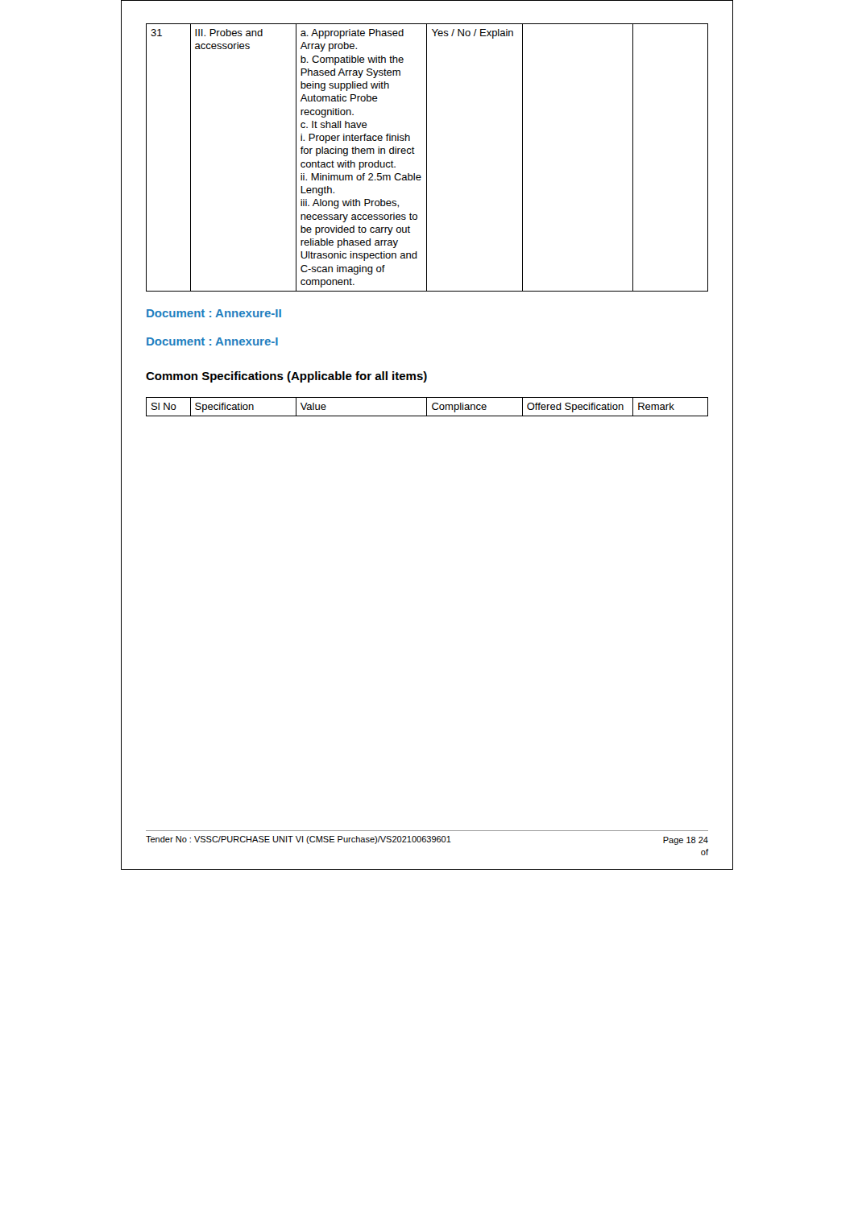| 31 | III. Probes and accessories | a. Appropriate Phased Array probe. b. Compatible with the Phased Array System being supplied with Automatic Probe recognition. c. It shall have i. Proper interface finish for placing them in direct contact with product. ii. Minimum of 2.5m Cable Length. iii. Along with Probes, necessary accessories to be provided to carry out reliable phased array Ultrasonic inspection and C-scan imaging of component. | Yes / No / Explain | | |
Document : Annexure-II
Document : Annexure-I
Common Specifications (Applicable for all items)
| Sl No | Specification | Value | Compliance | Offered Specification | Remark |
Tender No : VSSC/PURCHASE UNIT VI (CMSE Purchase)/VS202100639601
Page 18 24
of